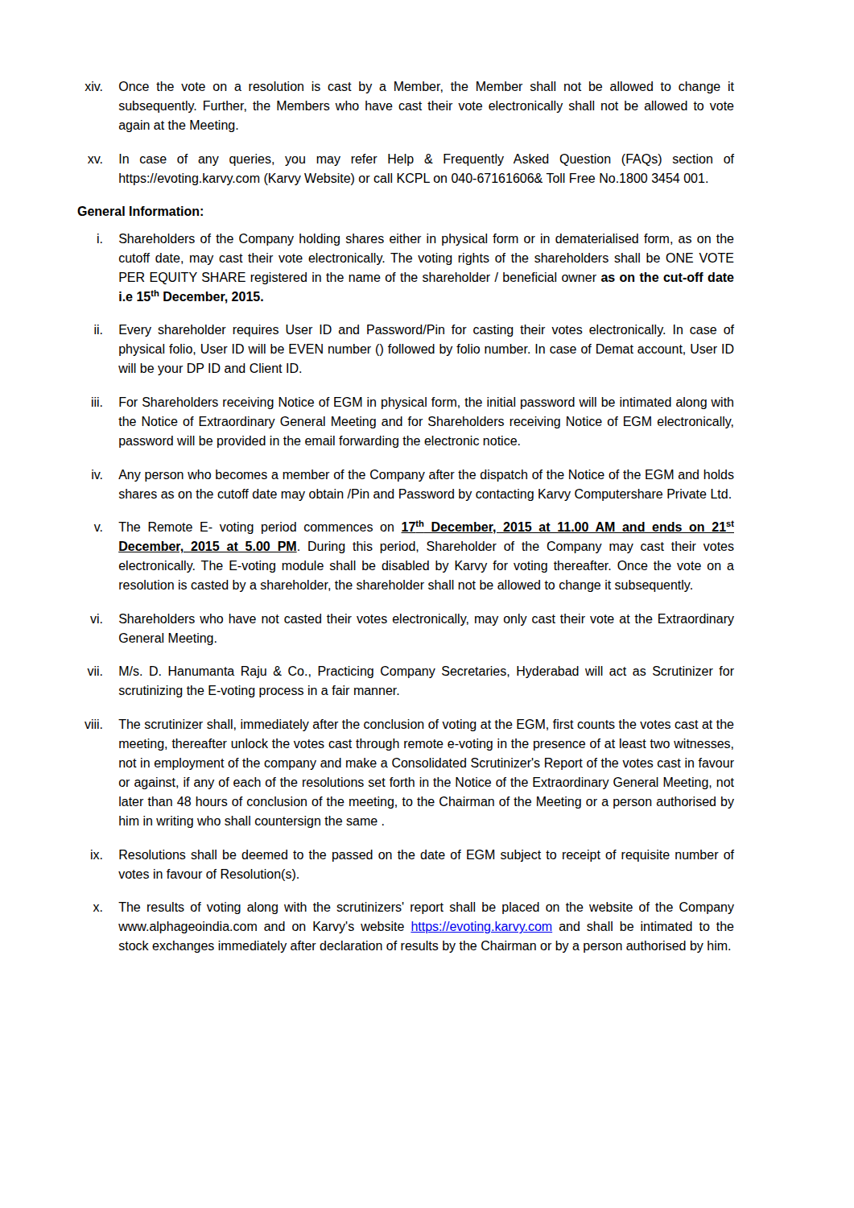xiv. Once the vote on a resolution is cast by a Member, the Member shall not be allowed to change it subsequently. Further, the Members who have cast their vote electronically shall not be allowed to vote again at the Meeting.
xv. In case of any queries, you may refer Help & Frequently Asked Question (FAQs) section of https://evoting.karvy.com (Karvy Website) or call KCPL on 040-67161606& Toll Free No.1800 3454 001.
General Information:
i. Shareholders of the Company holding shares either in physical form or in dematerialised form, as on the cutoff date, may cast their vote electronically. The voting rights of the shareholders shall be ONE VOTE PER EQUITY SHARE registered in the name of the shareholder / beneficial owner as on the cut-off date i.e 15th December, 2015.
ii. Every shareholder requires User ID and Password/Pin for casting their votes electronically. In case of physical folio, User ID will be EVEN number () followed by folio number. In case of Demat account, User ID will be your DP ID and Client ID.
iii. For Shareholders receiving Notice of EGM in physical form, the initial password will be intimated along with the Notice of Extraordinary General Meeting and for Shareholders receiving Notice of EGM electronically, password will be provided in the email forwarding the electronic notice.
iv. Any person who becomes a member of the Company after the dispatch of the Notice of the EGM and holds shares as on the cutoff date may obtain /Pin and Password by contacting Karvy Computershare Private Ltd.
v. The Remote E- voting period commences on 17th December, 2015 at 11.00 AM and ends on 21st December, 2015 at 5.00 PM. During this period, Shareholder of the Company may cast their votes electronically. The E-voting module shall be disabled by Karvy for voting thereafter. Once the vote on a resolution is casted by a shareholder, the shareholder shall not be allowed to change it subsequently.
vi. Shareholders who have not casted their votes electronically, may only cast their vote at the Extraordinary General Meeting.
vii. M/s. D. Hanumanta Raju & Co., Practicing Company Secretaries, Hyderabad will act as Scrutinizer for scrutinizing the E-voting process in a fair manner.
viii. The scrutinizer shall, immediately after the conclusion of voting at the EGM, first counts the votes cast at the meeting, thereafter unlock the votes cast through remote e-voting in the presence of at least two witnesses, not in employment of the company and make a Consolidated Scrutinizer's Report of the votes cast in favour or against, if any of each of the resolutions set forth in the Notice of the Extraordinary General Meeting, not later than 48 hours of conclusion of the meeting, to the Chairman of the Meeting or a person authorised by him in writing who shall countersign the same .
ix. Resolutions shall be deemed to the passed on the date of EGM subject to receipt of requisite number of votes in favour of Resolution(s).
x. The results of voting along with the scrutinizers' report shall be placed on the website of the Company www.alphageoindia.com and on Karvy's website https://evoting.karvy.com and shall be intimated to the stock exchanges immediately after declaration of results by the Chairman or by a person authorised by him.